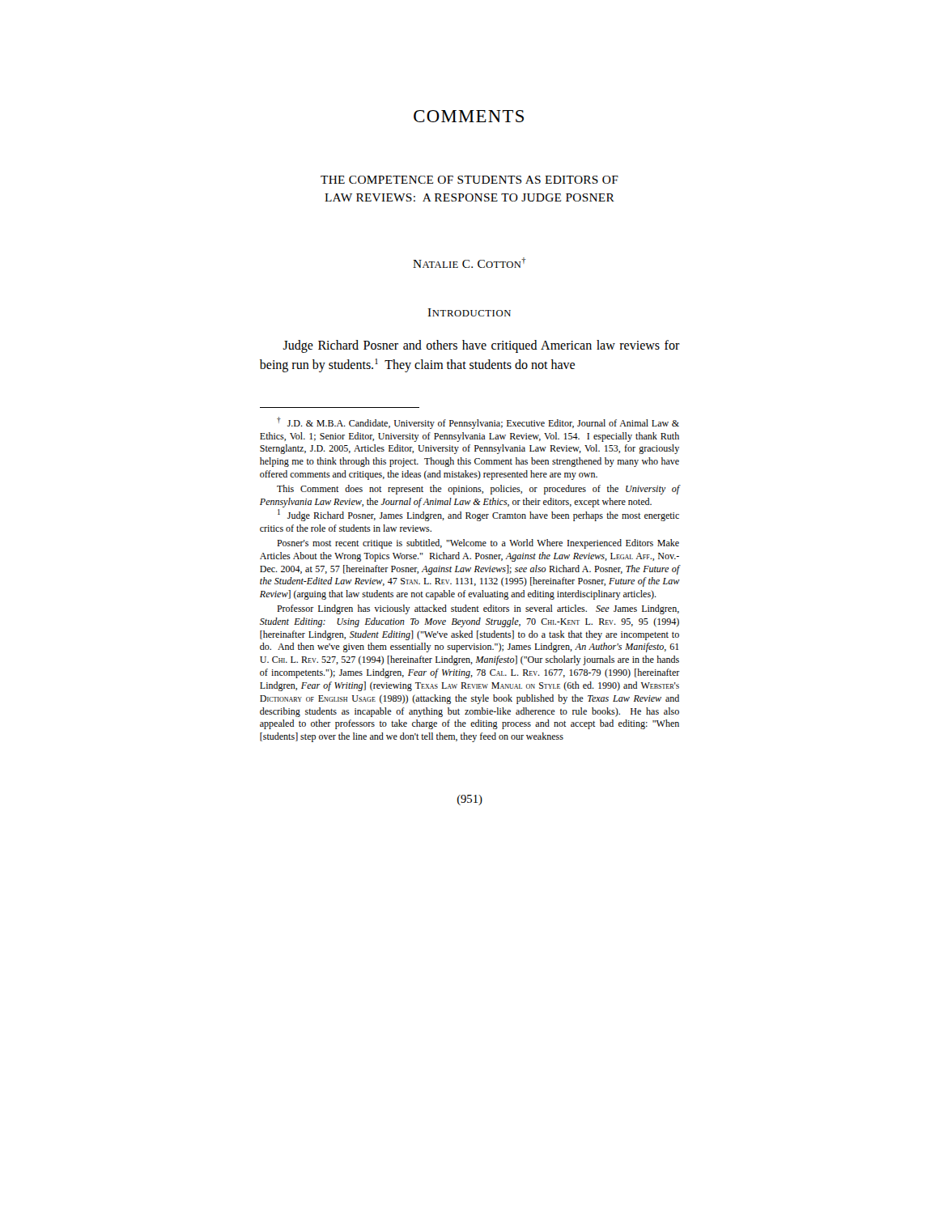COMMENTS
THE COMPETENCE OF STUDENTS AS EDITORS OF
LAW REVIEWS: A RESPONSE TO JUDGE POSNER
NATALIE C. COTTON†
INTRODUCTION
Judge Richard Posner and others have critiqued American law reviews for being run by students.1 They claim that students do not have
† J.D. & M.B.A. Candidate, University of Pennsylvania; Executive Editor, Journal of Animal Law & Ethics, Vol. 1; Senior Editor, University of Pennsylvania Law Review, Vol. 154. I especially thank Ruth Sternglantz, J.D. 2005, Articles Editor, University of Pennsylvania Law Review, Vol. 153, for graciously helping me to think through this project. Though this Comment has been strengthened by many who have offered comments and critiques, the ideas (and mistakes) represented here are my own.
This Comment does not represent the opinions, policies, or procedures of the University of Pennsylvania Law Review, the Journal of Animal Law & Ethics, or their editors, except where noted.
1 Judge Richard Posner, James Lindgren, and Roger Cramton have been perhaps the most energetic critics of the role of students in law reviews.
Posner's most recent critique is subtitled, "Welcome to a World Where Inexperienced Editors Make Articles About the Wrong Topics Worse." Richard A. Posner, Against the Law Reviews, Legal Aff., Nov.-Dec. 2004, at 57, 57 [hereinafter Posner, Against Law Reviews]; see also Richard A. Posner, The Future of the Student-Edited Law Review, 47 Stan. L. Rev. 1131, 1132 (1995) [hereinafter Posner, Future of the Law Review] (arguing that law students are not capable of evaluating and editing interdisciplinary articles).
Professor Lindgren has viciously attacked student editors in several articles. See James Lindgren, Student Editing: Using Education To Move Beyond Struggle, 70 Chi.-Kent L. Rev. 95, 95 (1994) [hereinafter Lindgren, Student Editing] ("We've asked [students] to do a task that they are incompetent to do. And then we've given them essentially no supervision."); James Lindgren, An Author's Manifesto, 61 U. Chi. L. Rev. 527, 527 (1994) [hereinafter Lindgren, Manifesto] ("Our scholarly journals are in the hands of incompetents."); James Lindgren, Fear of Writing, 78 Cal. L. Rev. 1677, 1678-79 (1990) [hereinafter Lindgren, Fear of Writing] (reviewing Texas Law Review Manual on Style (6th ed. 1990) and Webster's Dictionary of English Usage (1989)) (attacking the style book published by the Texas Law Review and describing students as incapable of anything but zombie-like adherence to rule books). He has also appealed to other professors to take charge of the editing process and not accept bad editing: "When [students] step over the line and we don't tell them, they feed on our weakness
(951)